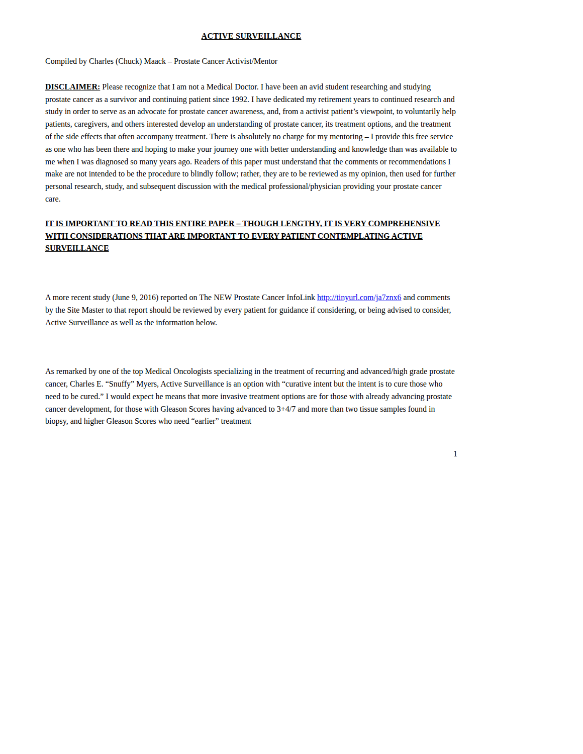ACTIVE SURVEILLANCE
Compiled by Charles (Chuck) Maack – Prostate Cancer Activist/Mentor
DISCLAIMER: Please recognize that I am not a Medical Doctor. I have been an avid student researching and studying prostate cancer as a survivor and continuing patient since 1992. I have dedicated my retirement years to continued research and study in order to serve as an advocate for prostate cancer awareness, and, from a activist patient’s viewpoint, to voluntarily help patients, caregivers, and others interested develop an understanding of prostate cancer, its treatment options, and the treatment of the side effects that often accompany treatment. There is absolutely no charge for my mentoring – I provide this free service as one who has been there and hoping to make your journey one with better understanding and knowledge than was available to me when I was diagnosed so many years ago. Readers of this paper must understand that the comments or recommendations I make are not intended to be the procedure to blindly follow; rather, they are to be reviewed as my opinion, then used for further personal research, study, and subsequent discussion with the medical professional/physician providing your prostate cancer care.
IT IS IMPORTANT TO READ THIS ENTIRE PAPER – THOUGH LENGTHY, IT IS VERY COMPREHENSIVE WITH CONSIDERATIONS THAT ARE IMPORTANT TO EVERY PATIENT CONTEMPLATING ACTIVE SURVEILLANCE
A more recent study (June 9, 2016) reported on The NEW Prostate Cancer InfoLink http://tinyurl.com/ja7znx6 and comments by the Site Master to that report should be reviewed by every patient for guidance if considering, or being advised to consider, Active Surveillance as well as the information below.
As remarked by one of the top Medical Oncologists specializing in the treatment of recurring and advanced/high grade prostate cancer, Charles E. “Snuffy” Myers, Active Surveillance is an option with “curative intent but the intent is to cure those who need to be cured.” I would expect he means that more invasive treatment options are for those with already advancing prostate cancer development, for those with Gleason Scores having advanced to 3+4/7 and more than two tissue samples found in biopsy, and higher Gleason Scores who need “earlier” treatment
1